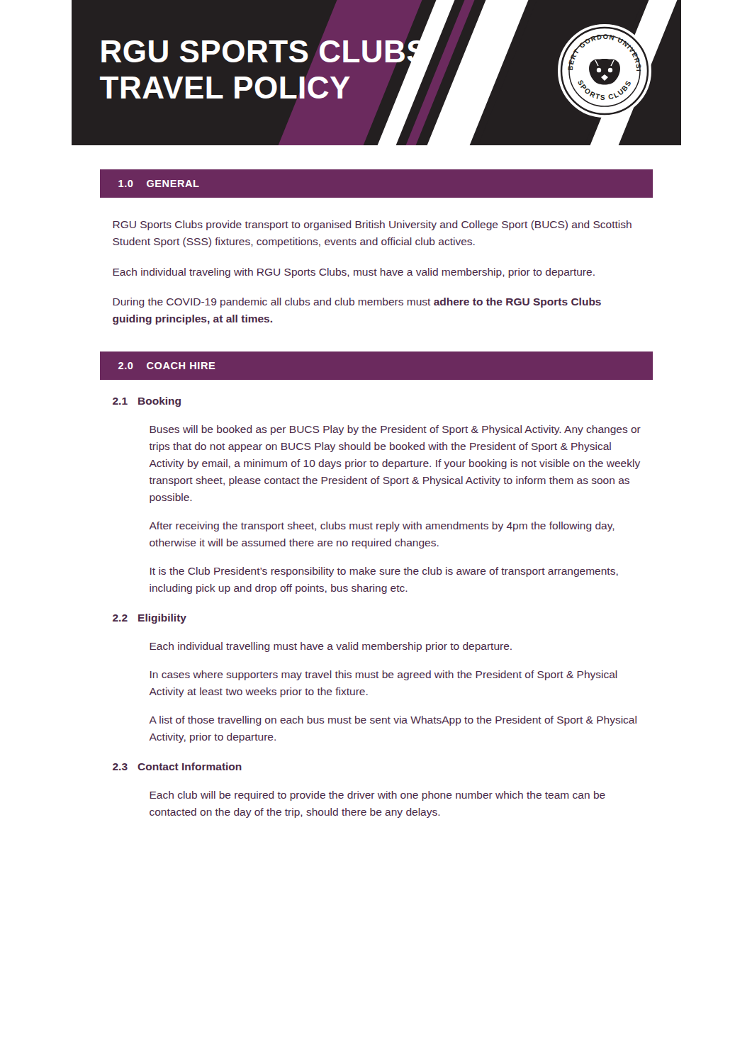RGU Sports Clubs
Travel Policy
ROBERT GORDON UNIVERSITY SPORTS CLUBS
1.0 GENERAL
RGU Sports Clubs provide transport to organised British University and College Sport (BUCS) and Scottish Student Sport (SSS) fixtures, competitions, events and official club actives.
Each individual traveling with RGU Sports Clubs, must have a valid membership, prior to departure.
During the COVID-19 pandemic all clubs and club members must adhere to the RGU Sports Clubs guiding principles, at all times.
2.0 COACH HIRE
2.1 Booking
Buses will be booked as per BUCS Play by the President of Sport & Physical Activity. Any changes or trips that do not appear on BUCS Play should be booked with the President of Sport & Physical Activity by email, a minimum of 10 days prior to departure. If your booking is not visible on the weekly transport sheet, please contact the President of Sport & Physical Activity to inform them as soon as possible.
After receiving the transport sheet, clubs must reply with amendments by 4pm the following day, otherwise it will be assumed there are no required changes.
It is the Club President’s responsibility to make sure the club is aware of transport arrangements, including pick up and drop off points, bus sharing etc.
2.2 Eligibility
Each individual travelling must have a valid membership prior to departure.
In cases where supporters may travel this must be agreed with the President of Sport & Physical Activity at least two weeks prior to the fixture.
A list of those travelling on each bus must be sent via WhatsApp to the President of Sport & Physical Activity, prior to departure.
2.3 Contact Information
Each club will be required to provide the driver with one phone number which the team can be contacted on the day of the trip, should there be any delays.